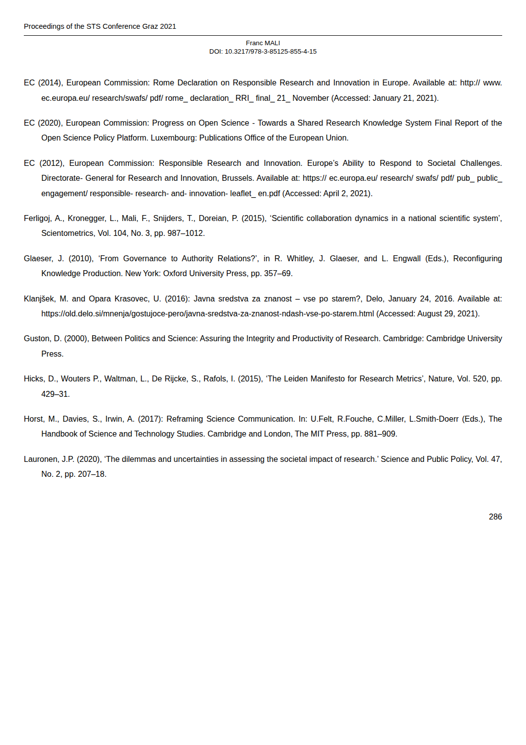Proceedings of the STS Conference Graz 2021
Franc MALI
DOI: 10.3217/978-3-85125-855-4-15
EC (2014), European Commission: Rome Declaration on Responsible Research and Innovation in Europe. Available at: http:// www. ec.europa.eu/ research/swafs/ pdf/ rome_ declaration_ RRI_ final_ 21_ November (Accessed: January 21, 2021).
EC (2020), European Commission: Progress on Open Science - Towards a Shared Research Knowledge System Final Report of the Open Science Policy Platform. Luxembourg: Publications Office of the European Union.
EC (2012), European Commission: Responsible Research and Innovation. Europe’s Ability to Respond to Societal Challenges. Directorate- General for Research and Innovation, Brussels. Available at: https:// ec.europa.eu/ research/ swafs/ pdf/ pub_ public_ engagement/ responsible- research- and- innovation- leaflet_ en.pdf (Accessed: April 2, 2021).
Ferligoj, A., Kronegger, L., Mali, F., Snijders, T., Doreian, P. (2015), ‘Scientific collaboration dynamics in a national scientific system’, Scientometrics, Vol. 104, No. 3, pp. 987–1012.
Glaeser, J. (2010), ‘From Governance to Authority Relations?’, in R. Whitley, J. Glaeser, and L. Engwall (Eds.), Reconfiguring Knowledge Production. New York: Oxford University Press, pp. 357–69.
Klanjšek, M. and Opara Krasovec, U. (2016): Javna sredstva za znanost – vse po starem?, Delo, January 24, 2016. Available at: https://old.delo.si/mnenja/gostujoce-pero/javna-sredstva-za-znanost-ndash-vse-po-starem.html (Accessed: August 29, 2021).
Guston, D. (2000), Between Politics and Science: Assuring the Integrity and Productivity of Research. Cambridge: Cambridge University Press.
Hicks, D., Wouters P., Waltman, L., De Rijcke, S., Rafols, I. (2015), ‘The Leiden Manifesto for Research Metrics’, Nature, Vol. 520, pp. 429–31.
Horst, M., Davies, S., Irwin, A. (2017): Reframing Science Communication. In: U.Felt, R.Fouche, C.Miller, L.Smith-Doerr (Eds.), The Handbook of Science and Technology Studies. Cambridge and London, The MIT Press, pp. 881–909.
Lauronen, J.P. (2020), ‘The dilemmas and uncertainties in assessing the societal impact of research.’ Science and Public Policy, Vol. 47, No. 2, pp. 207–18.
286